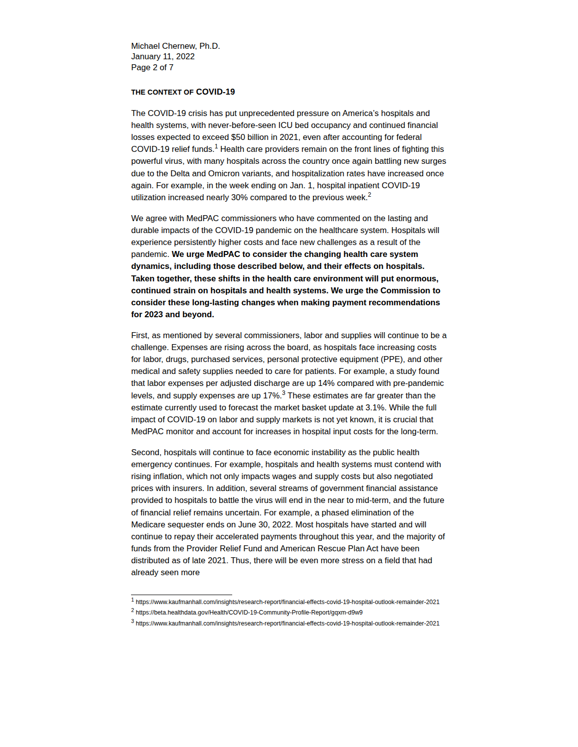Michael Chernew, Ph.D.
January 11, 2022
Page 2 of 7
The Context of COVID-19
The COVID-19 crisis has put unprecedented pressure on America’s hospitals and health systems, with never-before-seen ICU bed occupancy and continued financial losses expected to exceed $50 billion in 2021, even after accounting for federal COVID-19 relief funds.1 Health care providers remain on the front lines of fighting this powerful virus, with many hospitals across the country once again battling new surges due to the Delta and Omicron variants, and hospitalization rates have increased once again. For example, in the week ending on Jan. 1, hospital inpatient COVID-19 utilization increased nearly 30% compared to the previous week.2
We agree with MedPAC commissioners who have commented on the lasting and durable impacts of the COVID-19 pandemic on the healthcare system. Hospitals will experience persistently higher costs and face new challenges as a result of the pandemic. We urge MedPAC to consider the changing health care system dynamics, including those described below, and their effects on hospitals. Taken together, these shifts in the health care environment will put enormous, continued strain on hospitals and health systems. We urge the Commission to consider these long-lasting changes when making payment recommendations for 2023 and beyond.
First, as mentioned by several commissioners, labor and supplies will continue to be a challenge. Expenses are rising across the board, as hospitals face increasing costs for labor, drugs, purchased services, personal protective equipment (PPE), and other medical and safety supplies needed to care for patients. For example, a study found that labor expenses per adjusted discharge are up 14% compared with pre-pandemic levels, and supply expenses are up 17%.3 These estimates are far greater than the estimate currently used to forecast the market basket update at 3.1%. While the full impact of COVID-19 on labor and supply markets is not yet known, it is crucial that MedPAC monitor and account for increases in hospital input costs for the long-term.
Second, hospitals will continue to face economic instability as the public health emergency continues. For example, hospitals and health systems must contend with rising inflation, which not only impacts wages and supply costs but also negotiated prices with insurers. In addition, several streams of government financial assistance provided to hospitals to battle the virus will end in the near to mid-term, and the future of financial relief remains uncertain. For example, a phased elimination of the Medicare sequester ends on June 30, 2022. Most hospitals have started and will continue to repay their accelerated payments throughout this year, and the majority of funds from the Provider Relief Fund and American Rescue Plan Act have been distributed as of late 2021. Thus, there will be even more stress on a field that had already seen more
1 https://www.kaufmanhall.com/insights/research-report/financial-effects-covid-19-hospital-outlook-remainder-2021
2 https://beta.healthdata.gov/Health/COVID-19-Community-Profile-Report/gqxm-d9w9
3 https://www.kaufmanhall.com/insights/research-report/financial-effects-covid-19-hospital-outlook-remainder-2021